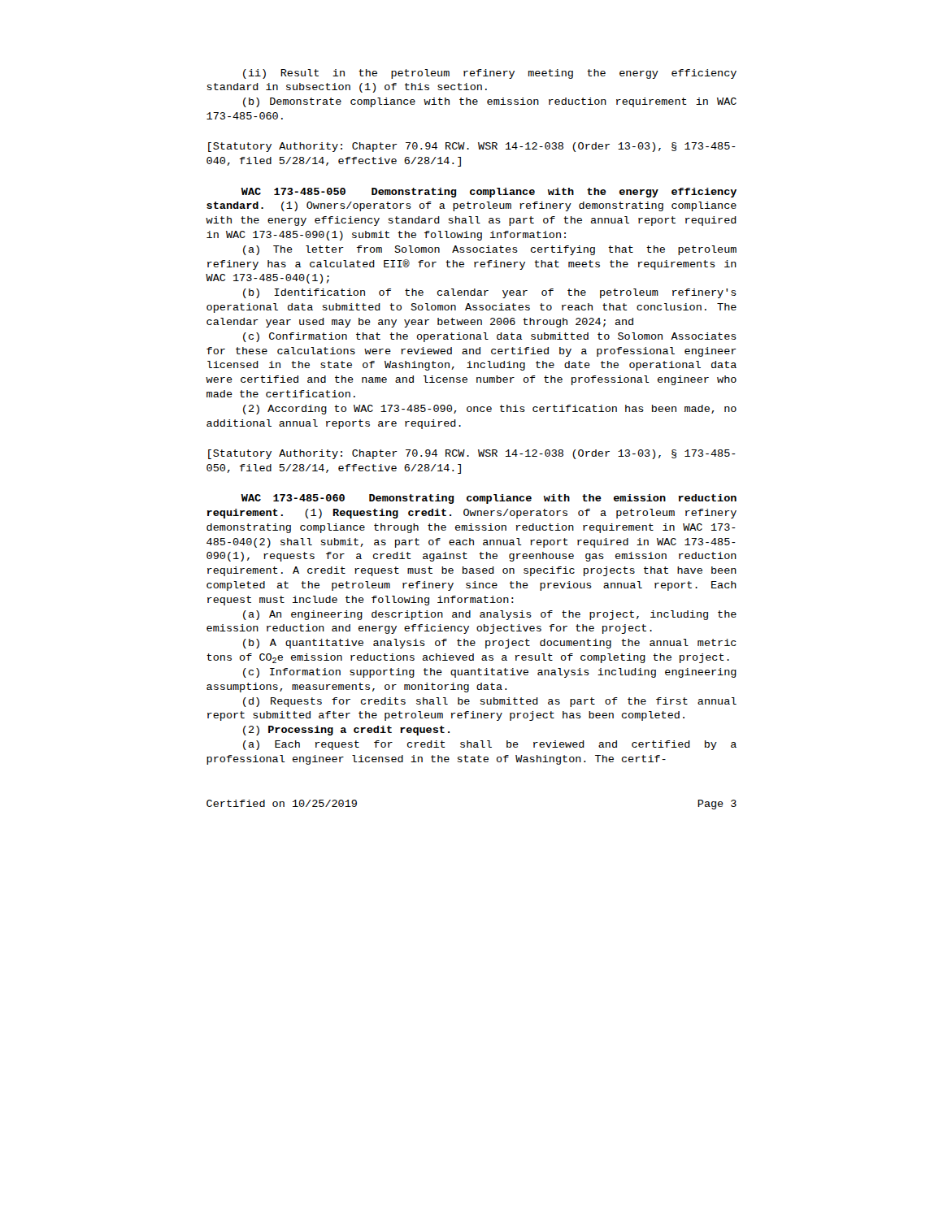(ii) Result in the petroleum refinery meeting the energy efficiency standard in subsection (1) of this section.
(b) Demonstrate compliance with the emission reduction requirement in WAC 173-485-060.
[Statutory Authority: Chapter 70.94 RCW. WSR 14-12-038 (Order 13-03), § 173-485-040, filed 5/28/14, effective 6/28/14.]
WAC 173-485-050 Demonstrating compliance with the energy efficiency standard. (1) Owners/operators of a petroleum refinery demonstrating compliance with the energy efficiency standard shall as part of the annual report required in WAC 173-485-090(1) submit the following information:
(a) The letter from Solomon Associates certifying that the petroleum refinery has a calculated EII® for the refinery that meets the requirements in WAC 173-485-040(1);
(b) Identification of the calendar year of the petroleum refinery's operational data submitted to Solomon Associates to reach that conclusion. The calendar year used may be any year between 2006 through 2024; and
(c) Confirmation that the operational data submitted to Solomon Associates for these calculations were reviewed and certified by a professional engineer licensed in the state of Washington, including the date the operational data were certified and the name and license number of the professional engineer who made the certification.
(2) According to WAC 173-485-090, once this certification has been made, no additional annual reports are required.
[Statutory Authority: Chapter 70.94 RCW. WSR 14-12-038 (Order 13-03), § 173-485-050, filed 5/28/14, effective 6/28/14.]
WAC 173-485-060 Demonstrating compliance with the emission reduction requirement. (1) Requesting credit. Owners/operators of a petroleum refinery demonstrating compliance through the emission reduction requirement in WAC 173-485-040(2) shall submit, as part of each annual report required in WAC 173-485-090(1), requests for a credit against the greenhouse gas emission reduction requirement. A credit request must be based on specific projects that have been completed at the petroleum refinery since the previous annual report. Each request must include the following information:
(a) An engineering description and analysis of the project, including the emission reduction and energy efficiency objectives for the project.
(b) A quantitative analysis of the project documenting the annual metric tons of CO2e emission reductions achieved as a result of completing the project.
(c) Information supporting the quantitative analysis including engineering assumptions, measurements, or monitoring data.
(d) Requests for credits shall be submitted as part of the first annual report submitted after the petroleum refinery project has been completed.
(2) Processing a credit request.
(a) Each request for credit shall be reviewed and certified by a professional engineer licensed in the state of Washington. The certif-
Certified on 10/25/2019
Page 3